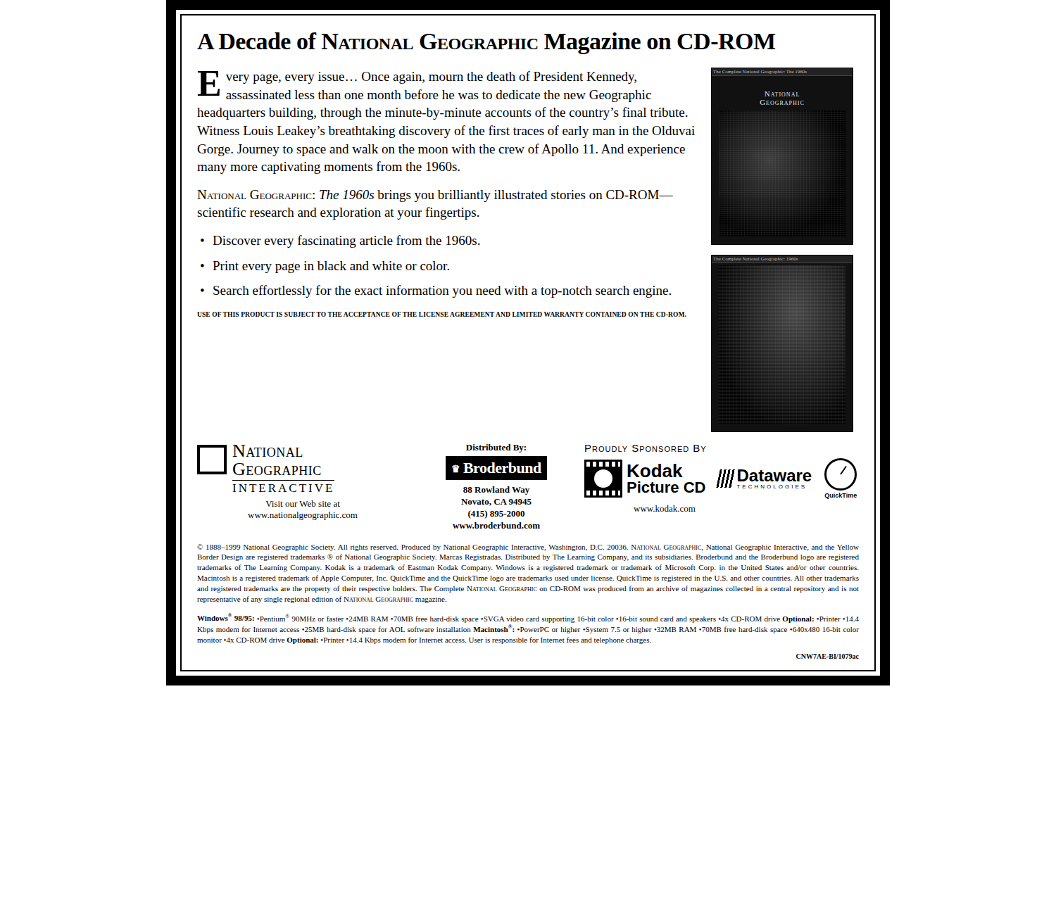A Decade of National Geographic Magazine on CD-ROM
Every page, every issue… Once again, mourn the death of President Kennedy, assassinated less than one month before he was to dedicate the new Geographic headquarters building, through the minute-by-minute accounts of the country’s final tribute. Witness Louis Leakey’s breathtaking discovery of the first traces of early man in the Olduvai Gorge. Journey to space and walk on the moon with the crew of Apollo 11. And experience many more captivating moments from the 1960s.
National Geographic: The 1960s brings you brilliantly illustrated stories on CD-ROM—scientific research and exploration at your fingertips.
Discover every fascinating article from the 1960s.
Print every page in black and white or color.
Search effortlessly for the exact information you need with a top-notch search engine.
USE OF THIS PRODUCT IS SUBJECT TO THE ACCEPTANCE OF THE LICENSE AGREEMENT AND LIMITED WARRANTY CONTAINED ON THE CD-ROM.
The Complete National Geographic: The 1960s
National
Geographic
The Complete National Geographic: 1960s
National
Geographic
INTERACTIVE
Visit our Web site at
www.nationalgeographic.com
Distributed By:
♛Broderbund
88 Rowland Way
Novato, CA 94945
(415) 895-2000
www.broderbund.com
Proudly Sponsored By
Kodak
Picture CD
Dataware
TECHNOLOGIES
QuickTime
www.kodak.com
© 1888–1999 National Geographic Society. All rights reserved. Produced by National Geographic Interactive, Washington, D.C. 20036. National Geographic, National Geographic Interactive, and the Yellow Border Design are registered trademarks ® of National Geographic Society. Marcas Registradas. Distributed by The Learning Company, and its subsidiaries. Broderbund and the Broderbund logo are registered trademarks of The Learning Company. Kodak is a trademark of Eastman Kodak Company. Windows is a registered trademark or trademark of Microsoft Corp. in the United States and/or other countries. Macintosh is a registered trademark of Apple Computer, Inc. QuickTime and the QuickTime logo are trademarks used under license. QuickTime is registered in the U.S. and other countries. All other trademarks and registered trademarks are the property of their respective holders. The Complete National Geographic on CD-ROM was produced from an archive of magazines collected in a central repository and is not representative of any single regional edition of National Geographic magazine.
Windows® 98/95: •Pentium® 90MHz or faster •24MB RAM •70MB free hard-disk space •SVGA video card supporting 16-bit color •16-bit sound card and speakers •4x CD-ROM drive Optional: •Printer •14.4 Kbps modem for Internet access •25MB hard-disk space for AOL software installation Macintosh®: •PowerPC or higher •System 7.5 or higher •32MB RAM •70MB free hard-disk space •640x480 16-bit color monitor •4x CD-ROM drive Optional: •Printer •14.4 Kbps modem for Internet access. User is responsible for Internet fees and telephone charges.
CNW7AE-BI/1079ac